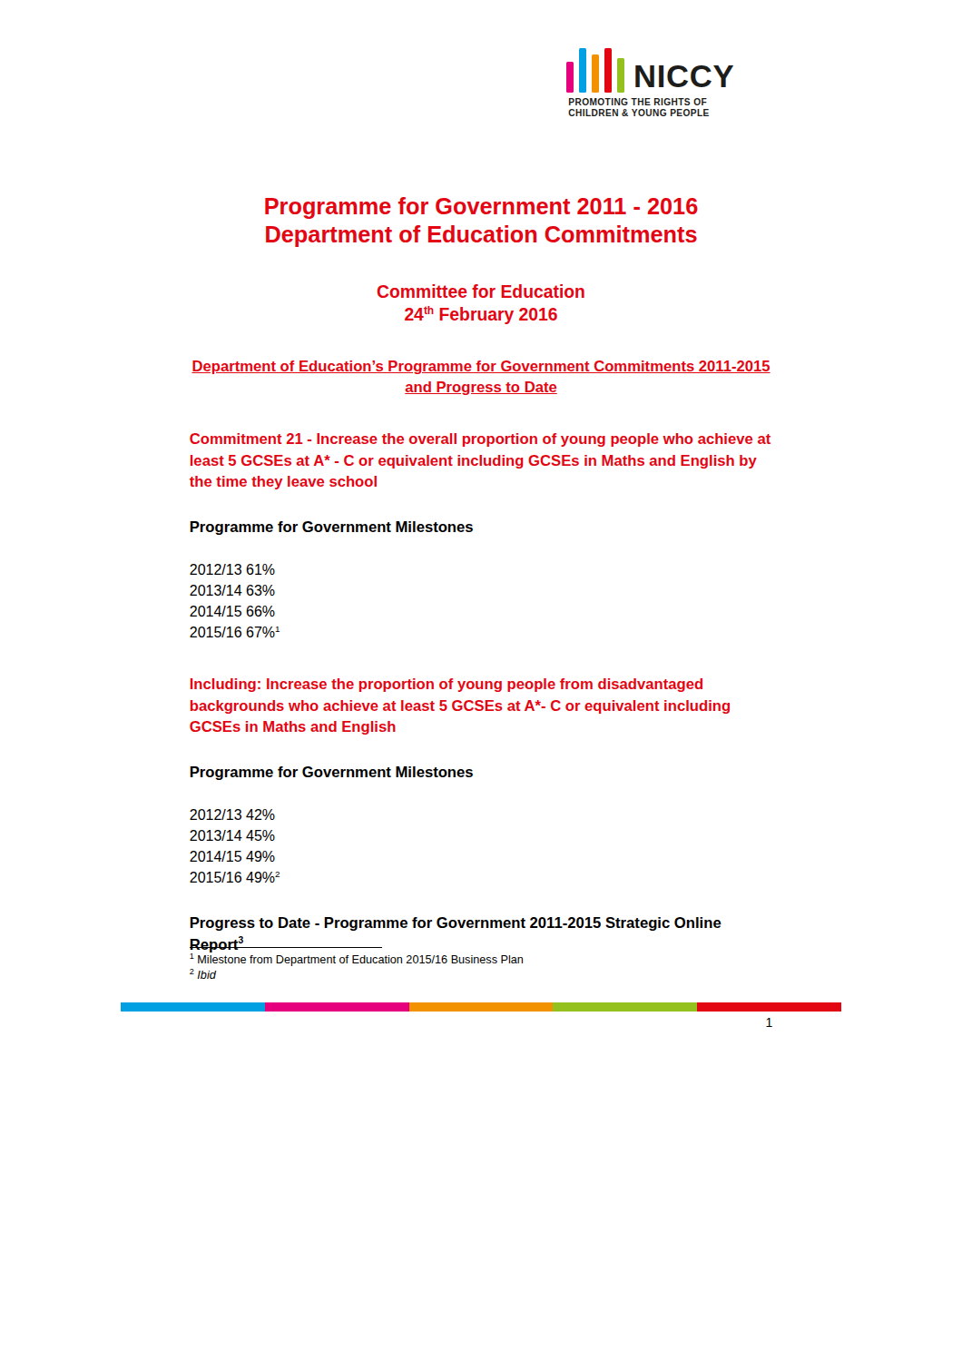NICCY
Promoting the rights of
children & young people
Programme for Government 2011 - 2016Department of Education Commitments
Committee for Education
24th February 2016
Department of Education’s Programme for Government Commitments 2011-2015
and Progress to Date
Commitment 21 - Increase the overall proportion of young people who achieve at least 5 GCSEs at A* - C or equivalent including GCSEs in Maths and English by the time they leave school
Programme for Government Milestones
2012/13 61%
2013/14 63%
2014/15 66%
2015/16 67%1
Including: Increase the proportion of young people from disadvantaged backgrounds who achieve at least 5 GCSEs at A*- C or equivalent including GCSEs in Maths and English
Programme for Government Milestones
2012/13 42%
2013/14 45%
2014/15 49%
2015/16 49%2
Progress to Date - Programme for Government 2011-2015 Strategic Online Report3
1 Milestone from Department of Education 2015/16 Business Plan
2 Ibid
1